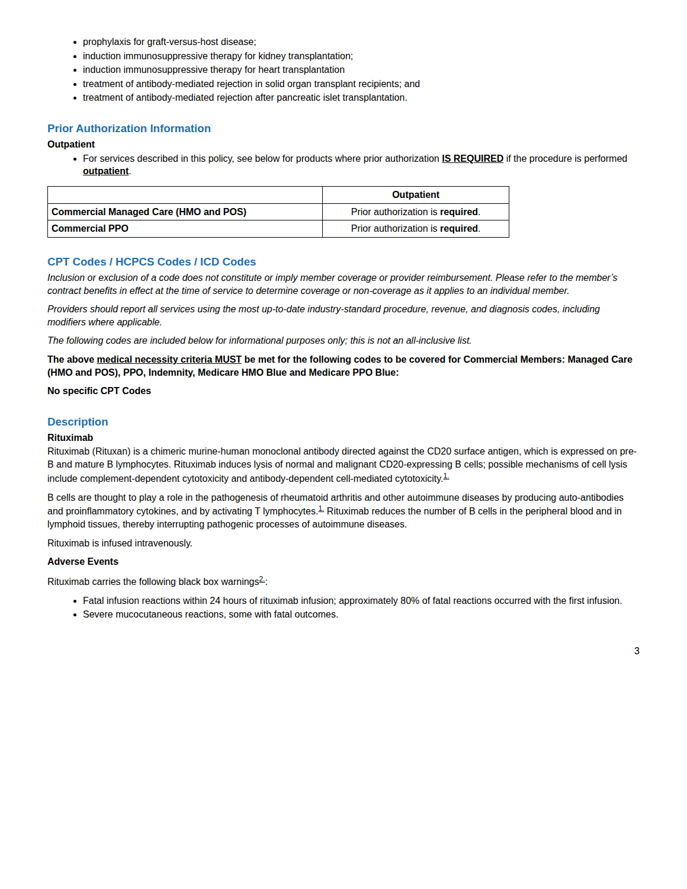prophylaxis for graft-versus-host disease;
induction immunosuppressive therapy for kidney transplantation;
induction immunosuppressive therapy for heart transplantation
treatment of antibody-mediated rejection in solid organ transplant recipients; and
treatment of antibody-mediated rejection after pancreatic islet transplantation.
Prior Authorization Information
Outpatient
For services described in this policy, see below for products where prior authorization IS REQUIRED if the procedure is performed outpatient.
| | Outpatient |
| Commercial Managed Care (HMO and POS) | Prior authorization is required . |
| Commercial PPO | Prior authorization is required . |
CPT Codes / HCPCS Codes / ICD Codes
Inclusion or exclusion of a code does not constitute or imply member coverage or provider reimbursement. Please refer to the member’s contract benefits in effect at the time of service to determine coverage or non-coverage as it applies to an individual member.
Providers should report all services using the most up-to-date industry-standard procedure, revenue, and diagnosis codes, including modifiers where applicable.
The following codes are included below for informational purposes only; this is not an all-inclusive list.
The above medical necessity criteria MUST be met for the following codes to be covered for Commercial Members: Managed Care (HMO and POS), PPO, Indemnity, Medicare HMO Blue and Medicare PPO Blue:
No specific CPT Codes
Description
Rituximab
Rituximab (Rituxan) is a chimeric murine-human monoclonal antibody directed against the CD20 surface antigen, which is expressed on pre-B and mature B lymphocytes. Rituximab induces lysis of normal and malignant CD20-expressing B cells; possible mechanisms of cell lysis include complement-dependent cytotoxicity and antibody-dependent cell-mediated cytotoxicity.1.
B cells are thought to play a role in the pathogenesis of rheumatoid arthritis and other autoimmune diseases by producing auto-antibodies and proinflammatory cytokines, and by activating T lymphocytes.1. Rituximab reduces the number of B cells in the peripheral blood and in lymphoid tissues, thereby interrupting pathogenic processes of autoimmune diseases.
Rituximab is infused intravenously.
Adverse Events
Rituximab carries the following black box warnings2.:
Fatal infusion reactions within 24 hours of rituximab infusion; approximately 80% of fatal reactions occurred with the first infusion.
Severe mucocutaneous reactions, some with fatal outcomes.
3